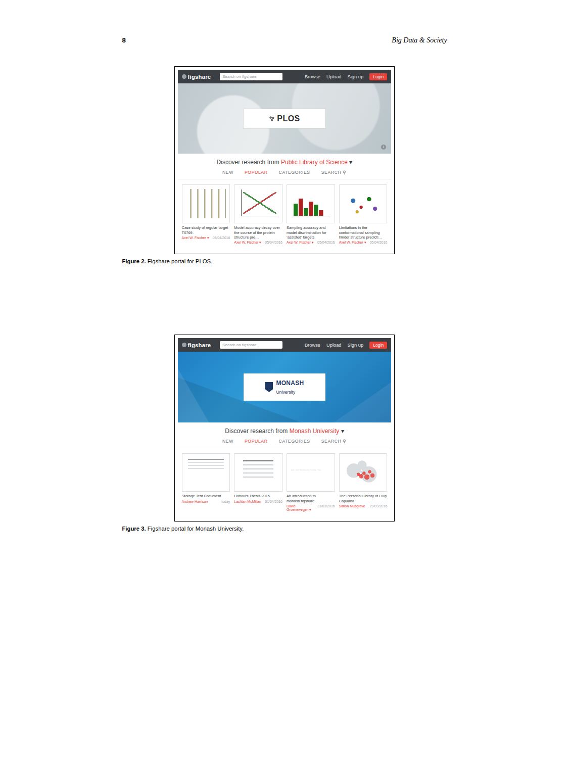8 Big Data & Society
figshare Search on figshare Browse Upload Sign up Login
PLOS
i
Discover research from Public Library of Science ▾
NEW POPULAR CATEGORIES SEARCH ⚲
Case study of regular target T0769.
Axel W. Fischer ▾05/04/2016
Model accuracy decay over the course of the protein structure pre…
Axel W. Fischer ▾05/04/2016
Sampling accuracy and model discrimination for ‘assisted’ targets.
Axel W. Fischer ▾05/04/2016
Limitations in the conformational sampling hinder structure predicti…
Axel W. Fischer ▾05/04/2016
Figure 2. Figshare portal for PLOS.
figshare Search on figshare Browse Upload Sign up Login
MONASH
University
Discover research from Monash University ▾
NEW POPULAR CATEGORIES SEARCH ⚲
Storage Test Document
Andrew Harrison today
Honours Thesis 2015
Lachlan McMillan 01/04/2016
An introduction to monash.figshare
David Groenewegen ▾31/03/2016
The Personal Library of Luigi Capuana
Simon Musgrave 29/03/2016
Figure 3. Figshare portal for Monash University.